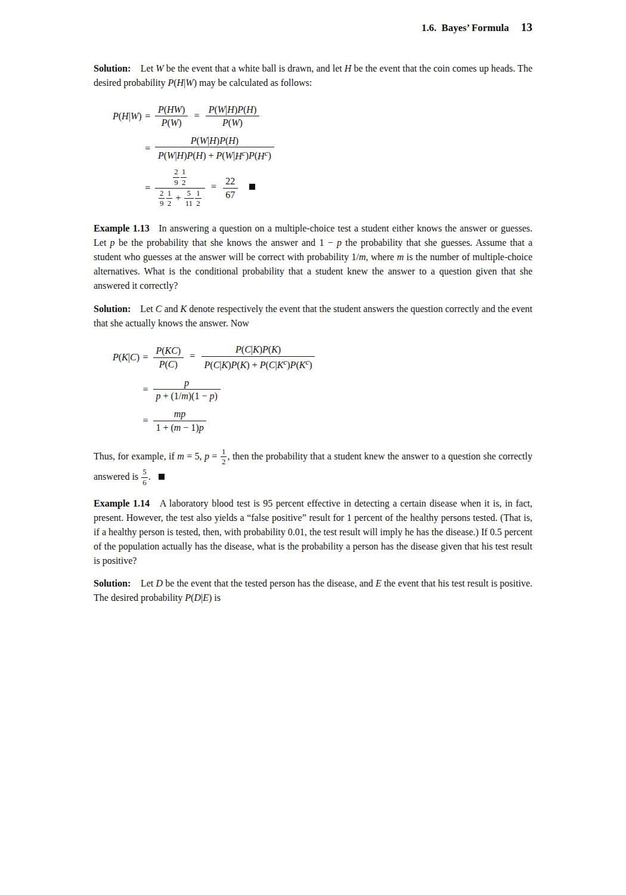1.6. Bayes’ Formula 13
Solution: Let W be the event that a white ball is drawn, and let H be the event that the coin comes up heads. The desired probability P(H|W) may be calculated as follows:
P(H|W) = P(HW) P(W) = P(W|H)P(H) P(W)
= P(W|H)P(H) P(W|H)P(H) + P(W|Hc)P(Hc)
= 2912 2912 + 51112 = 2267
Example 1.13 In answering a question on a multiple-choice test a student either knows the answer or guesses. Let p be the probability that she knows the answer and 1 − p the probability that she guesses. Assume that a student who guesses at the answer will be correct with probability 1/m, where m is the number of multiple-choice alternatives. What is the conditional probability that a student knew the answer to a question given that she answered it correctly?
Solution: Let C and K denote respectively the event that the student answers the question correctly and the event that she actually knows the answer. Now
P(K|C) = P(KC) P(C) = P(C|K)P(K) P(C|K)P(K) + P(C|Kc)P(Kc)
= pp + (1/m)(1 − p)
= mp 1 + (m − 1)p
Thus, for example, if m = 5, p = 12, then the probability that a student knew the answer to a question she correctly answered is 56.
Example 1.14 A laboratory blood test is 95 percent effective in detecting a certain disease when it is, in fact, present. However, the test also yields a “false positive” result for 1 percent of the healthy persons tested. (That is, if a healthy person is tested, then, with probability 0.01, the test result will imply he has the disease.) If 0.5 percent of the population actually has the disease, what is the probability a person has the disease given that his test result is positive?
Solution: Let D be the event that the tested person has the disease, and E the event that his test result is positive. The desired probability P(D|E) is